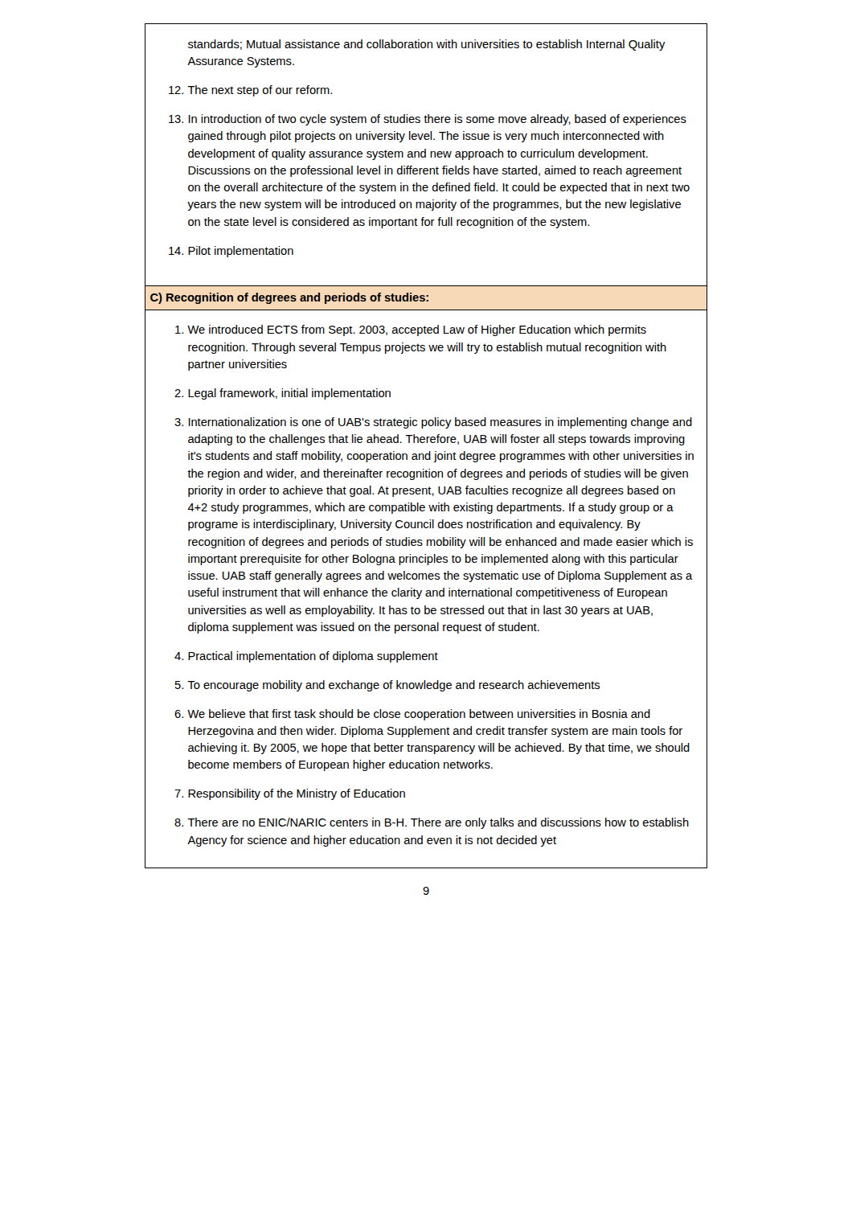standards; Mutual assistance and collaboration with universities to establish Internal Quality Assurance Systems.
The next step of our reform.
In introduction of two cycle system of studies there is some move already, based of experiences gained through pilot projects on university level. The issue is very much interconnected with development of quality assurance system and new approach to curriculum development. Discussions on the professional level in different fields have started, aimed to reach agreement on the overall architecture of the system in the defined field. It could be expected that in next two years the new system will be introduced on majority of the programmes, but the new legislative on the state level is considered as important for full recognition of the system.
Pilot implementation
C) Recognition of degrees and periods of studies:
We introduced ECTS from Sept. 2003, accepted Law of Higher Education which permits recognition. Through several Tempus projects we will try to establish mutual recognition with partner universities
Legal framework, initial implementation
Internationalization is one of UAB's strategic policy based measures in implementing change and adapting to the challenges that lie ahead. Therefore, UAB will foster all steps towards improving it's students and staff mobility, cooperation and joint degree programmes with other universities in the region and wider, and thereinafter recognition of degrees and periods of studies will be given priority in order to achieve that goal. At present, UAB faculties recognize all degrees based on 4+2 study programmes, which are compatible with existing departments. If a study group or a programe is interdisciplinary, University Council does nostrification and equivalency. By recognition of degrees and periods of studies mobility will be enhanced and made easier which is important prerequisite for other Bologna principles to be implemented along with this particular issue. UAB staff generally agrees and welcomes the systematic use of Diploma Supplement as a useful instrument that will enhance the clarity and international competitiveness of European universities as well as employability. It has to be stressed out that in last 30 years at UAB, diploma supplement was issued on the personal request of student.
Practical implementation of diploma supplement
To encourage mobility and exchange of knowledge and research achievements
We believe that first task should be close cooperation between universities in Bosnia and Herzegovina and then wider. Diploma Supplement and credit transfer system are main tools for achieving it. By 2005, we hope that better transparency will be achieved. By that time, we should become members of European higher education networks.
Responsibility of the Ministry of Education
There are no ENIC/NARIC centers in B-H. There are only talks and discussions how to establish Agency for science and higher education and even it is not decided yet
9